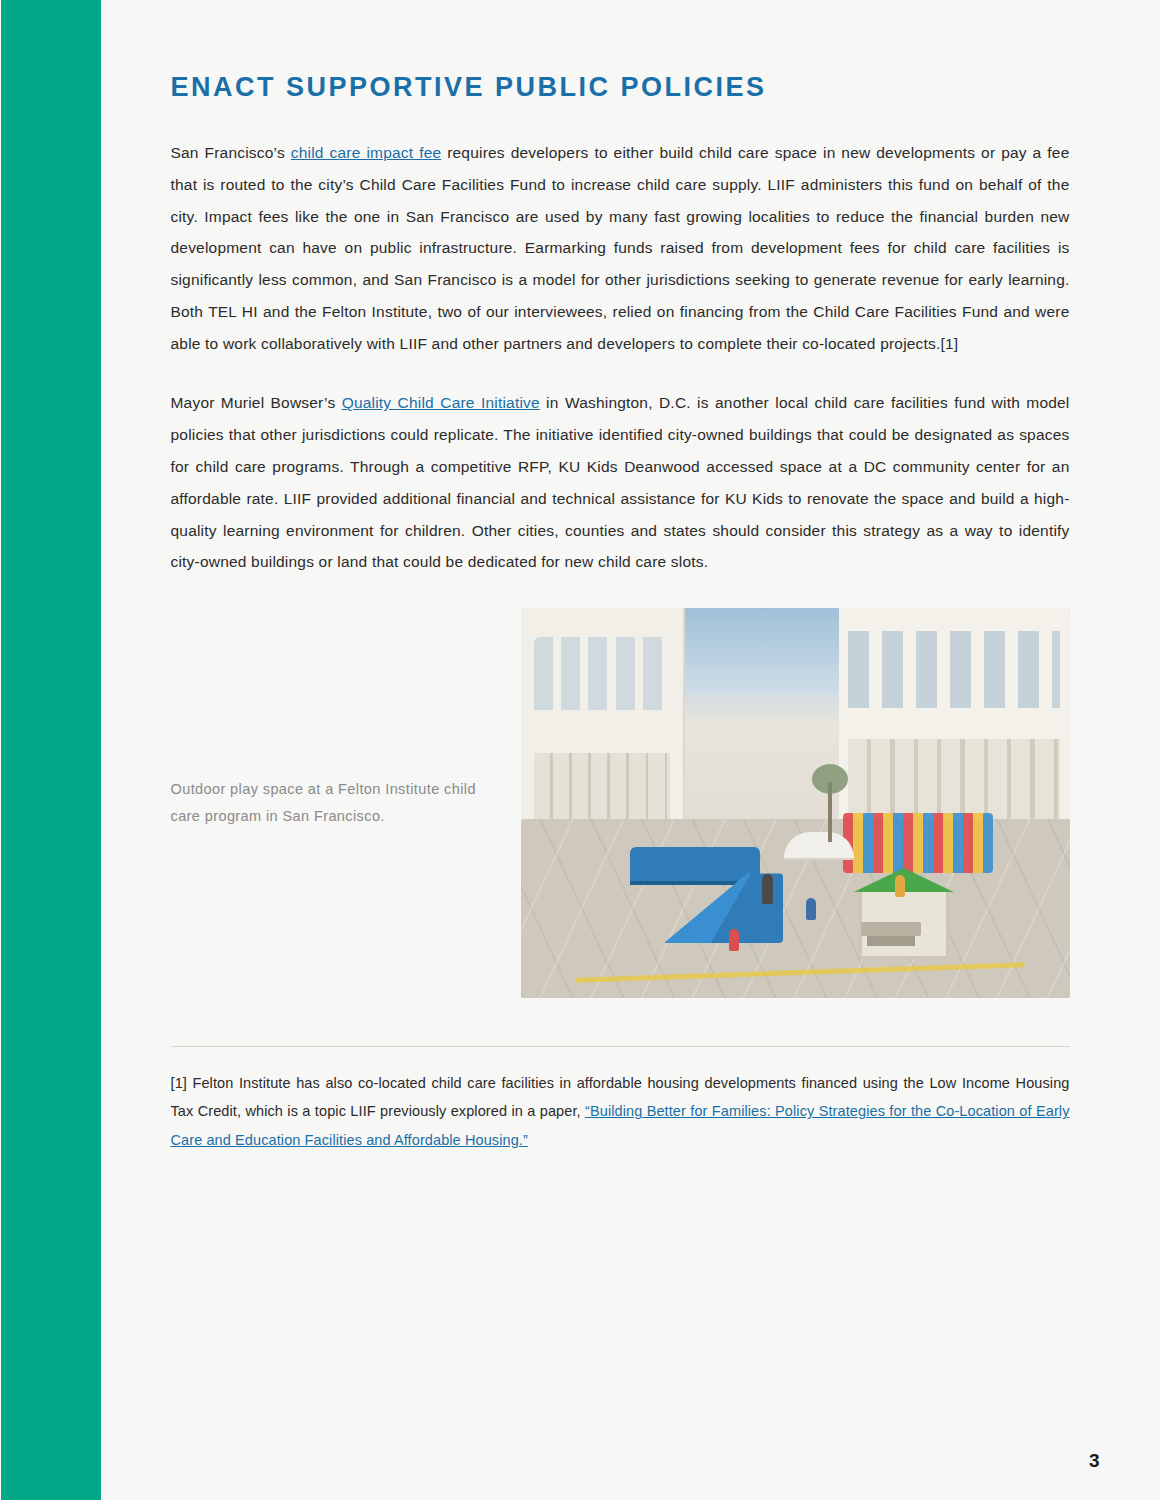ENACT SUPPORTIVE PUBLIC POLICIES
San Francisco’s child care impact fee requires developers to either build child care space in new developments or pay a fee that is routed to the city’s Child Care Facilities Fund to increase child care supply. LIIF administers this fund on behalf of the city. Impact fees like the one in San Francisco are used by many fast growing localities to reduce the financial burden new development can have on public infrastructure. Earmarking funds raised from development fees for child care facilities is significantly less common, and San Francisco is a model for other jurisdictions seeking to generate revenue for early learning. Both TEL HI and the Felton Institute, two of our interviewees, relied on financing from the Child Care Facilities Fund and were able to work collaboratively with LIIF and other partners and developers to complete their co-located projects.[1]
Mayor Muriel Bowser’s Quality Child Care Initiative in Washington, D.C. is another local child care facilities fund with model policies that other jurisdictions could replicate. The initiative identified city-owned buildings that could be designated as spaces for child care programs. Through a competitive RFP, KU Kids Deanwood accessed space at a DC community center for an affordable rate. LIIF provided additional financial and technical assistance for KU Kids to renovate the space and build a high-quality learning environment for children. Other cities, counties and states should consider this strategy as a way to identify city-owned buildings or land that could be dedicated for new child care slots.
Outdoor play space at a Felton Institute child care program in San Francisco.
[1] Felton Institute has also co-located child care facilities in affordable housing developments financed using the Low Income Housing Tax Credit, which is a topic LIIF previously explored in a paper, “Building Better for Families: Policy Strategies for the Co-Location of Early Care and Education Facilities and Affordable Housing.”
3